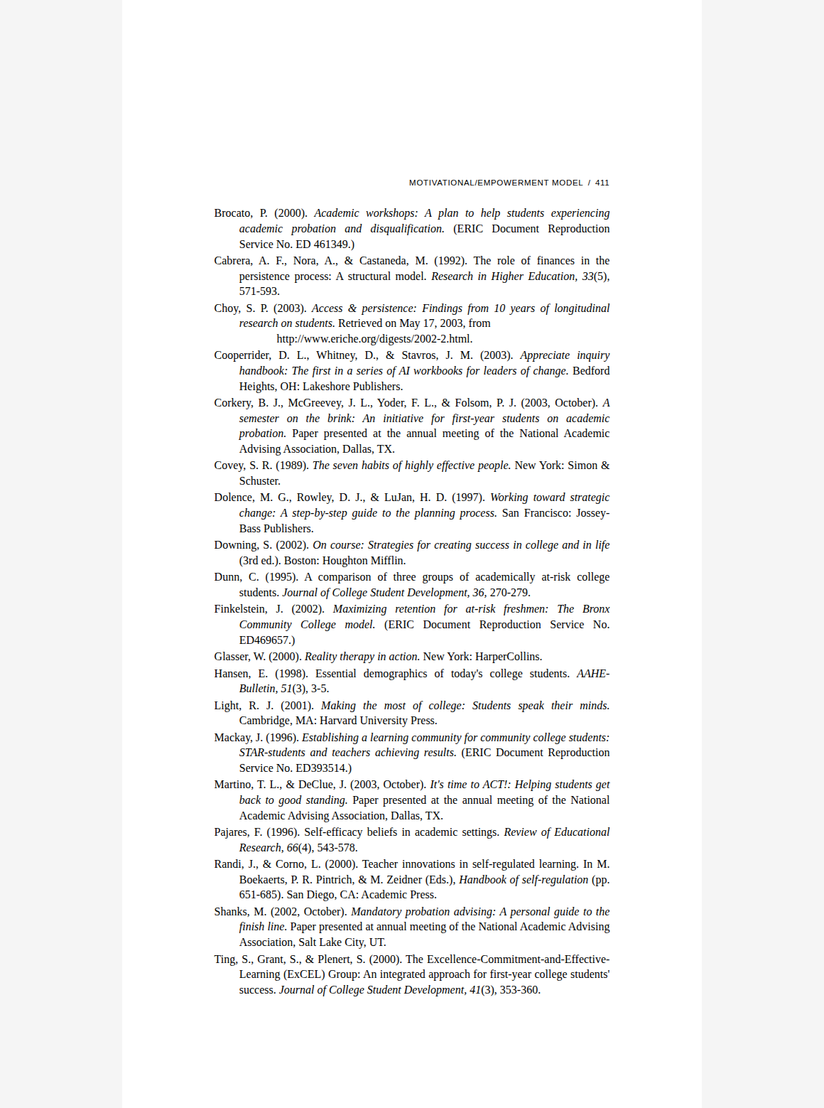MOTIVATIONAL/EMPOWERMENT MODEL/411
Brocato, P. (2000). Academic workshops: A plan to help students experiencing academic probation and disqualification. (ERIC Document Reproduction Service No. ED 461349.)
Cabrera, A. F., Nora, A., & Castaneda, M. (1992). The role of finances in the persistence process: A structural model. Research in Higher Education, 33(5), 571-593.
Choy, S. P. (2003). Access & persistence: Findings from 10 years of longitudinal research on students. Retrieved on May 17, 2003, from http://www.eriche.org/digests/2002-2.html.
Cooperrider, D. L., Whitney, D., & Stavros, J. M. (2003). Appreciate inquiry handbook: The first in a series of AI workbooks for leaders of change. Bedford Heights, OH: Lakeshore Publishers.
Corkery, B. J., McGreevey, J. L., Yoder, F. L., & Folsom, P. J. (2003, October). A semester on the brink: An initiative for first-year students on academic probation. Paper presented at the annual meeting of the National Academic Advising Association, Dallas, TX.
Covey, S. R. (1989). The seven habits of highly effective people. New York: Simon & Schuster.
Dolence, M. G., Rowley, D. J., & LuJan, H. D. (1997). Working toward strategic change: A step-by-step guide to the planning process. San Francisco: Jossey-Bass Publishers.
Downing, S. (2002). On course: Strategies for creating success in college and in life (3rd ed.). Boston: Houghton Mifflin.
Dunn, C. (1995). A comparison of three groups of academically at-risk college students. Journal of College Student Development, 36, 270-279.
Finkelstein, J. (2002). Maximizing retention for at-risk freshmen: The Bronx Community College model. (ERIC Document Reproduction Service No. ED469657.)
Glasser, W. (2000). Reality therapy in action. New York: HarperCollins.
Hansen, E. (1998). Essential demographics of today's college students. AAHE-Bulletin, 51(3), 3-5.
Light, R. J. (2001). Making the most of college: Students speak their minds. Cambridge, MA: Harvard University Press.
Mackay, J. (1996). Establishing a learning community for community college students: STAR-students and teachers achieving results. (ERIC Document Reproduction Service No. ED393514.)
Martino, T. L., & DeClue, J. (2003, October). It's time to ACT!: Helping students get back to good standing. Paper presented at the annual meeting of the National Academic Advising Association, Dallas, TX.
Pajares, F. (1996). Self-efficacy beliefs in academic settings. Review of Educational Research, 66(4), 543-578.
Randi, J., & Corno, L. (2000). Teacher innovations in self-regulated learning. In M. Boekaerts, P. R. Pintrich, & M. Zeidner (Eds.), Handbook of self-regulation (pp. 651-685). San Diego, CA: Academic Press.
Shanks, M. (2002, October). Mandatory probation advising: A personal guide to the finish line. Paper presented at annual meeting of the National Academic Advising Association, Salt Lake City, UT.
Ting, S., Grant, S., & Plenert, S. (2000). The Excellence-Commitment-and-Effective-Learning (ExCEL) Group: An integrated approach for first-year college students' success. Journal of College Student Development, 41(3), 353-360.